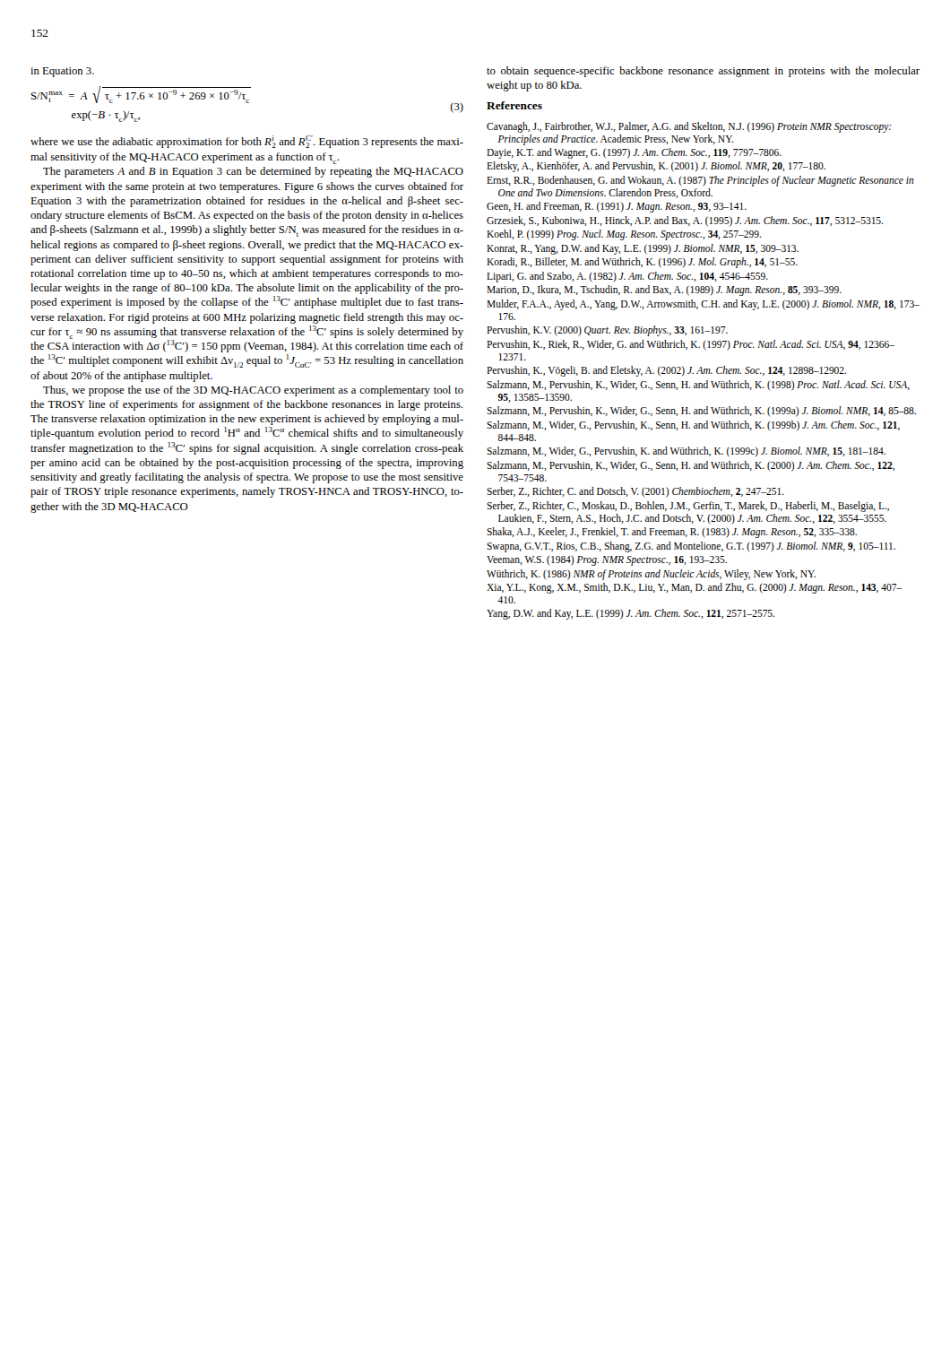152
in Equation 3.
S/Nmaxt = A √τc + 17.6 × 10−9 + 269 × 10−9/τc
exp(−B · τc)/τc,
(3)
where we use the adiabatic approximation for both Ri2 and RC′2. Equation 3 represents the maximal sensitivity of the MQ-HACACO experiment as a function of τc.
The parameters A and B in Equation 3 can be determined by repeating the MQ-HACACO experiment with the same protein at two temperatures. Figure 6 shows the curves obtained for Equation 3 with the parametrization obtained for residues in the α-helical and β-sheet secondary structure elements of BsCM. As expected on the basis of the proton density in α-helices and β-sheets (Salzmann et al., 1999b) a slightly better S/Nt was measured for the residues in α-helical regions as compared to β-sheet regions. Overall, we predict that the MQ-HACACO experiment can deliver sufficient sensitivity to support sequential assignment for proteins with rotational correlation time up to 40–50 ns, which at ambient temperatures corresponds to molecular weights in the range of 80–100 kDa. The absolute limit on the applicability of the proposed experiment is imposed by the collapse of the 13C′ antiphase multiplet due to fast transverse relaxation. For rigid proteins at 600 MHz polarizing magnetic field strength this may occur for τc ≈ 90 ns assuming that transverse relaxation of the 13C′ spins is solely determined by the CSA interaction with Δσ (13C′) = 150 ppm (Veeman, 1984). At this correlation time each of the 13C′ multiplet component will exhibit Δν1/2 equal to 1JCαC′ = 53 Hz resulting in cancellation of about 20% of the antiphase multiplet.
Thus, we propose the use of the 3D MQ-HACACO experiment as a complementary tool to the TROSY line of experiments for assignment of the backbone resonances in large proteins. The transverse relaxation optimization in the new experiment is achieved by employing a multiple-quantum evolution period to record 1Hα and 13Cα chemical shifts and to simultaneously transfer magnetization to the 13C′ spins for signal acquisition. A single correlation cross-peak per amino acid can be obtained by the post-acquisition processing of the spectra, improving sensitivity and greatly facilitating the analysis of spectra. We propose to use the most sensitive pair of TROSY triple resonance experiments, namely TROSY-HNCA and TROSY-HNCO, together with the 3D MQ-HACACO
to obtain sequence-specific backbone resonance assignment in proteins with the molecular weight up to 80 kDa.
References
Cavanagh, J., Fairbrother, W.J., Palmer, A.G. and Skelton, N.J. (1996) Protein NMR Spectroscopy: Principles and Practice. Academic Press, New York, NY.
Dayie, K.T. and Wagner, G. (1997) J. Am. Chem. Soc., 119, 7797–7806.
Eletsky, A., Kienhöfer, A. and Pervushin, K. (2001) J. Biomol. NMR, 20, 177–180.
Ernst, R.R., Bodenhausen, G. and Wokaun, A. (1987) The Principles of Nuclear Magnetic Resonance in One and Two Dimensions. Clarendon Press, Oxford.
Geen, H. and Freeman, R. (1991) J. Magn. Reson., 93, 93–141.
Grzesiek, S., Kuboniwa, H., Hinck, A.P. and Bax, A. (1995) J. Am. Chem. Soc., 117, 5312–5315.
Koehl, P. (1999) Prog. Nucl. Mag. Reson. Spectrosc., 34, 257–299.
Konrat, R., Yang, D.W. and Kay, L.E. (1999) J. Biomol. NMR, 15, 309–313.
Koradi, R., Billeter, M. and Wüthrich, K. (1996) J. Mol. Graph., 14, 51–55.
Lipari, G. and Szabo, A. (1982) J. Am. Chem. Soc., 104, 4546–4559.
Marion, D., Ikura, M., Tschudin, R. and Bax, A. (1989) J. Magn. Reson., 85, 393–399.
Mulder, F.A.A., Ayed, A., Yang, D.W., Arrowsmith, C.H. and Kay, L.E. (2000) J. Biomol. NMR, 18, 173–176.
Pervushin, K.V. (2000) Quart. Rev. Biophys., 33, 161–197.
Pervushin, K., Riek, R., Wider, G. and Wüthrich, K. (1997) Proc. Natl. Acad. Sci. USA, 94, 12366–12371.
Pervushin, K., Vögeli, B. and Eletsky, A. (2002) J. Am. Chem. Soc., 124, 12898–12902.
Salzmann, M., Pervushin, K., Wider, G., Senn, H. and Wüthrich, K. (1998) Proc. Natl. Acad. Sci. USA, 95, 13585–13590.
Salzmann, M., Pervushin, K., Wider, G., Senn, H. and Wüthrich, K. (1999a) J. Biomol. NMR, 14, 85–88.
Salzmann, M., Wider, G., Pervushin, K., Senn, H. and Wüthrich, K. (1999b) J. Am. Chem. Soc., 121, 844–848.
Salzmann, M., Wider, G., Pervushin, K. and Wüthrich, K. (1999c) J. Biomol. NMR, 15, 181–184.
Salzmann, M., Pervushin, K., Wider, G., Senn, H. and Wüthrich, K. (2000) J. Am. Chem. Soc., 122, 7543–7548.
Serber, Z., Richter, C. and Dotsch, V. (2001) Chembiochem, 2, 247–251.
Serber, Z., Richter, C., Moskau, D., Bohlen, J.M., Gerfin, T., Marek, D., Haberli, M., Baselgia, L., Laukien, F., Stern, A.S., Hoch, J.C. and Dotsch, V. (2000) J. Am. Chem. Soc., 122, 3554–3555.
Shaka, A.J., Keeler, J., Frenkiel, T. and Freeman, R. (1983) J. Magn. Reson., 52, 335–338.
Swapna, G.V.T., Rios, C.B., Shang, Z.G. and Montelione, G.T. (1997) J. Biomol. NMR, 9, 105–111.
Veeman, W.S. (1984) Prog. NMR Spectrosc., 16, 193–235.
Wüthrich, K. (1986) NMR of Proteins and Nucleic Acids, Wiley, New York, NY.
Xia, Y.L., Kong, X.M., Smith, D.K., Liu, Y., Man, D. and Zhu, G. (2000) J. Magn. Reson., 143, 407–410.
Yang, D.W. and Kay, L.E. (1999) J. Am. Chem. Soc., 121, 2571–2575.